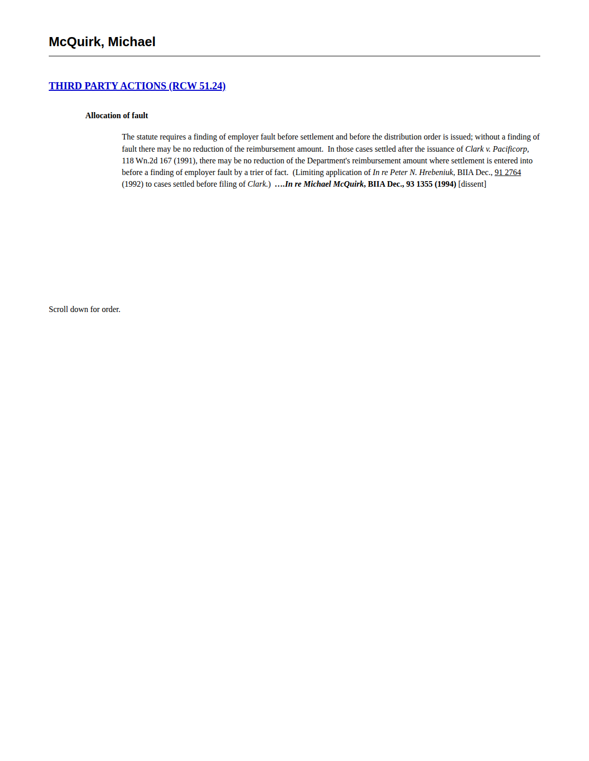McQuirk, Michael
THIRD PARTY ACTIONS (RCW 51.24)
Allocation of fault
The statute requires a finding of employer fault before settlement and before the distribution order is issued; without a finding of fault there may be no reduction of the reimbursement amount. In those cases settled after the issuance of Clark v. Pacificorp, 118 Wn.2d 167 (1991), there may be no reduction of the Department's reimbursement amount where settlement is entered into before a finding of employer fault by a trier of fact. (Limiting application of In re Peter N. Hrebeniuk, BIIA Dec., 91 2764 (1992) to cases settled before filing of Clark.) ….In re Michael McQuirk, BIIA Dec., 93 1355 (1994) [dissent]
Scroll down for order.